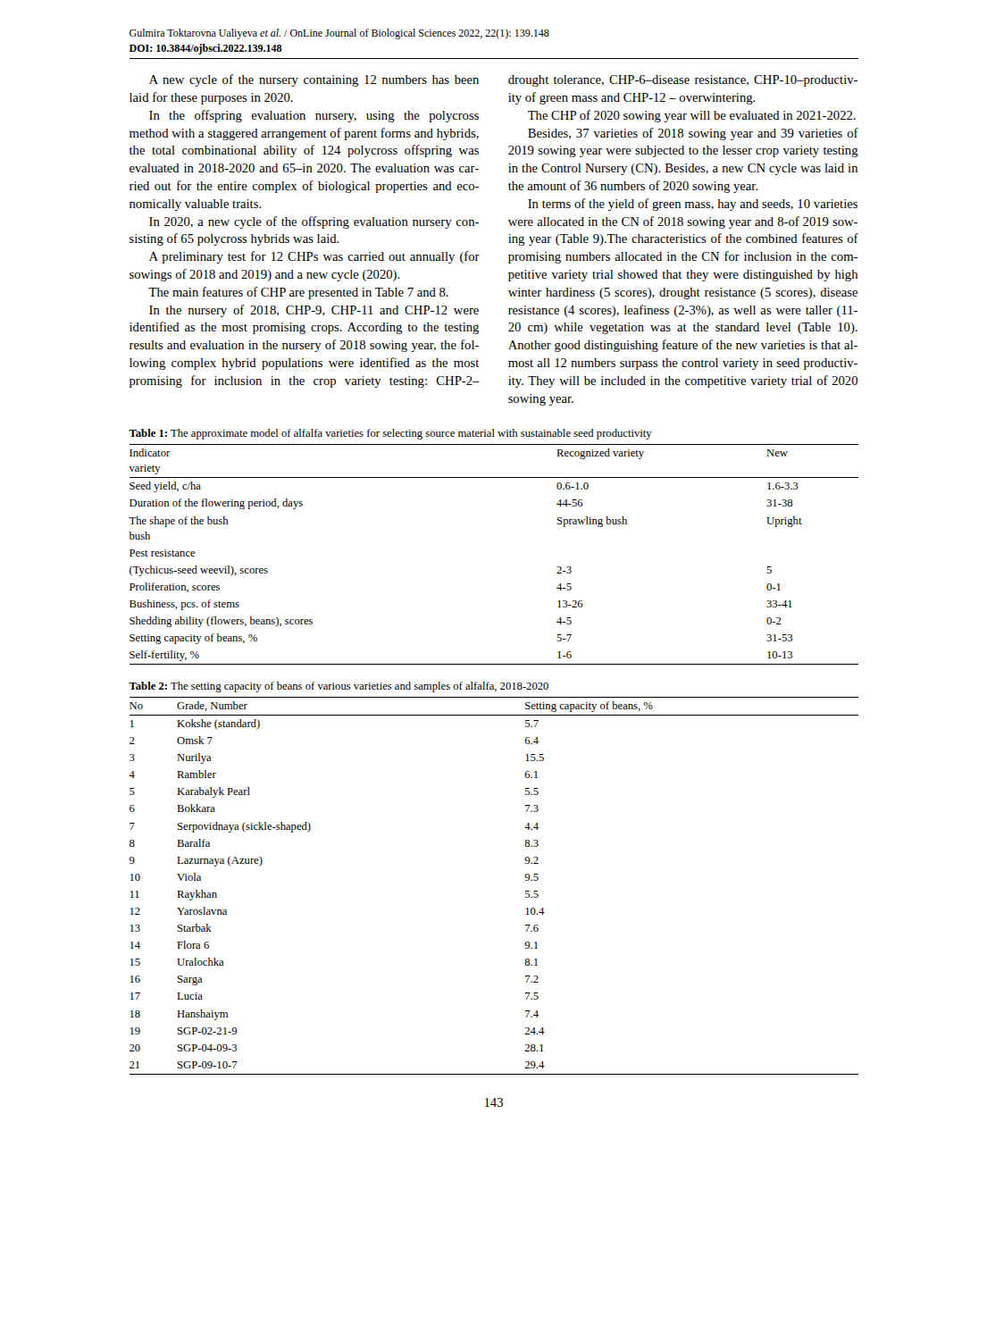Gulmira Toktarovna Ualiyeva et al. / OnLine Journal of Biological Sciences 2022, 22(1): 139.148
DOI: 10.3844/ojbsci.2022.139.148
A new cycle of the nursery containing 12 numbers has been laid for these purposes in 2020.
In the offspring evaluation nursery, using the polycross method with a staggered arrangement of parent forms and hybrids, the total combinational ability of 124 polycross offspring was evaluated in 2018-2020 and 65–in 2020. The evaluation was carried out for the entire complex of biological properties and economically valuable traits.
In 2020, a new cycle of the offspring evaluation nursery consisting of 65 polycross hybrids was laid.
A preliminary test for 12 CHPs was carried out annually (for sowings of 2018 and 2019) and a new cycle (2020).
The main features of CHP are presented in Table 7 and 8.
In the nursery of 2018, CHP-9, CHP-11 and CHP-12 were identified as the most promising crops. According to the testing results and evaluation in the nursery of 2018 sowing year, the following complex hybrid populations were identified as the most promising for inclusion in the crop variety testing: CHP-2–drought tolerance, CHP-6–disease resistance, CHP-10–productivity of green mass and CHP-12 – overwintering.
The CHP of 2020 sowing year will be evaluated in 2021-2022.
Besides, 37 varieties of 2018 sowing year and 39 varieties of 2019 sowing year were subjected to the lesser crop variety testing in the Control Nursery (CN). Besides, a new CN cycle was laid in the amount of 36 numbers of 2020 sowing year.
In terms of the yield of green mass, hay and seeds, 10 varieties were allocated in the CN of 2018 sowing year and 8-of 2019 sowing year (Table 9).The characteristics of the combined features of promising numbers allocated in the CN for inclusion in the competitive variety trial showed that they were distinguished by high winter hardiness (5 scores), drought resistance (5 scores), disease resistance (4 scores), leafiness (2-3%), as well as were taller (11-20 cm) while vegetation was at the standard level (Table 10). Another good distinguishing feature of the new varieties is that almost all 12 numbers surpass the control variety in seed productivity. They will be included in the competitive variety trial of 2020 sowing year.
Table 1: The approximate model of alfalfa varieties for selecting source material with sustainable seed productivity
| Indicator variety | Recognized variety | New |
| --- | --- | --- |
| Seed yield, c/ha | 0.6-1.0 | 1.6-3.3 |
| Duration of the flowering period, days | 44-56 | 31-38 |
| The shape of the bush bush | Sprawling bush | Upright |
| Pest resistance | | |
| (Tychicus-seed weevil), scores | 2-3 | 5 |
| Proliferation, scores | 4-5 | 0-1 |
| Bushiness, pcs. of stems | 13-26 | 33-41 |
| Shedding ability (flowers, beans), scores | 4-5 | 0-2 |
| Setting capacity of beans, % | 5-7 | 31-53 |
| Self-fertility, % | 1-6 | 10-13 |
Table 2: The setting capacity of beans of various varieties and samples of alfalfa, 2018-2020
| No | Grade, Number | Setting capacity of beans, % |
| --- | --- | --- |
| 1 | Kokshe (standard) | 5.7 |
| 2 | Omsk 7 | 6.4 |
| 3 | Nurilya | 15.5 |
| 4 | Rambler | 6.1 |
| 5 | Karabalyk Pearl | 5.5 |
| 6 | Bokkara | 7.3 |
| 7 | Serpovidnaya (sickle-shaped) | 4.4 |
| 8 | Baralfa | 8.3 |
| 9 | Lazurnaya (Azure) | 9.2 |
| 10 | Viola | 9.5 |
| 11 | Raykhan | 5.5 |
| 12 | Yaroslavna | 10.4 |
| 13 | Starbak | 7.6 |
| 14 | Flora 6 | 9.1 |
| 15 | Uralochka | 8.1 |
| 16 | Sarga | 7.2 |
| 17 | Lucia | 7.5 |
| 18 | Hanshaiym | 7.4 |
| 19 | SGP-02-21-9 | 24.4 |
| 20 | SGP-04-09-3 | 28.1 |
| 21 | SGP-09-10-7 | 29.4 |
143